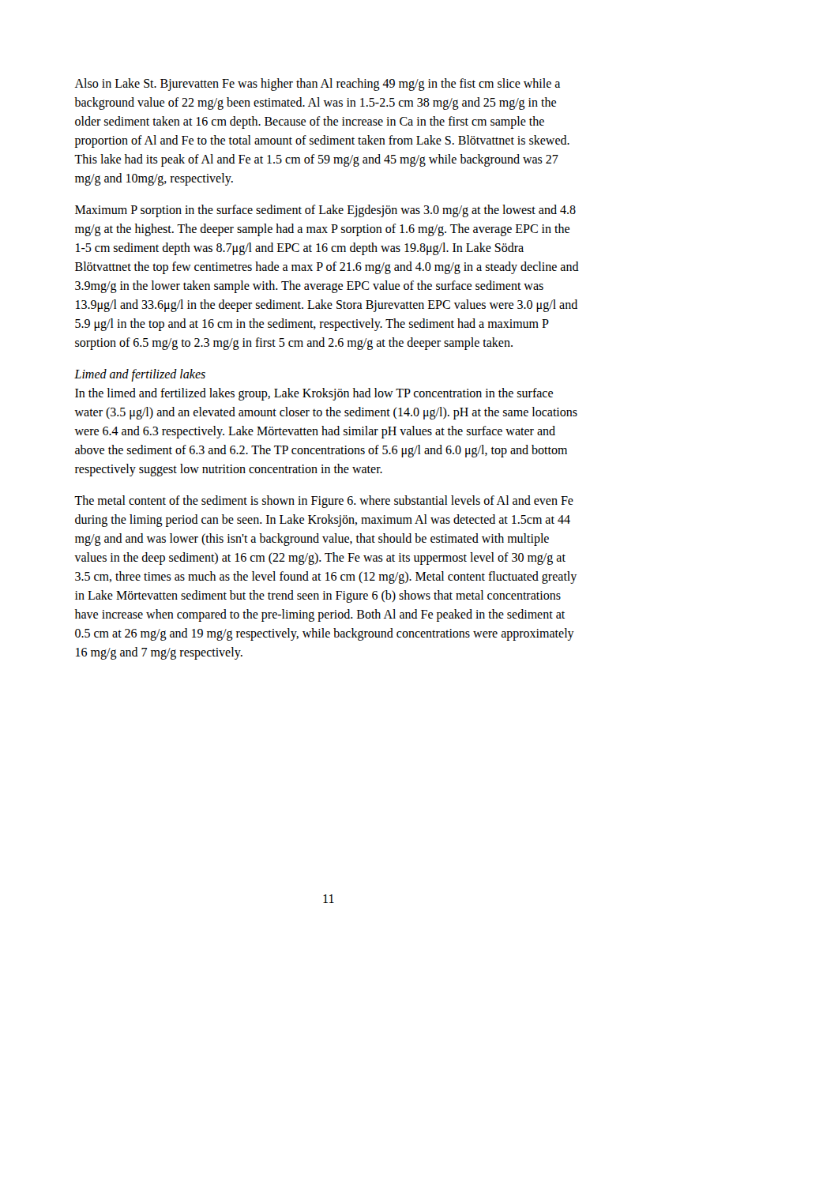Also in Lake St. Bjurevatten Fe was higher than Al reaching 49 mg/g in the fist cm slice while a background value of 22 mg/g been estimated. Al was in 1.5-2.5 cm 38 mg/g and 25 mg/g in the older sediment taken at 16 cm depth. Because of the increase in Ca in the first cm sample the proportion of Al and Fe to the total amount of sediment taken from Lake S. Blötvattnet is skewed. This lake had its peak of Al and Fe at 1.5 cm of 59 mg/g and 45 mg/g while background was 27 mg/g and 10mg/g, respectively.
Maximum P sorption in the surface sediment of Lake Ejgdesjön was 3.0 mg/g at the lowest and 4.8 mg/g at the highest. The deeper sample had a max P sorption of 1.6 mg/g. The average EPC in the 1-5 cm sediment depth was 8.7μg/l and EPC at 16 cm depth was 19.8μg/l. In Lake Södra Blötvattnet the top few centimetres hade a max P of 21.6 mg/g and 4.0 mg/g in a steady decline and 3.9mg/g in the lower taken sample with. The average EPC value of the surface sediment was 13.9μg/l and 33.6μg/l in the deeper sediment. Lake Stora Bjurevatten EPC values were 3.0 μg/l and 5.9 μg/l in the top and at 16 cm in the sediment, respectively. The sediment had a maximum P sorption of 6.5 mg/g to 2.3 mg/g in first 5 cm and 2.6 mg/g at the deeper sample taken.
Limed and fertilized lakes
In the limed and fertilized lakes group, Lake Kroksjön had low TP concentration in the surface water (3.5 μg/l) and an elevated amount closer to the sediment (14.0 μg/l). pH at the same locations were 6.4 and 6.3 respectively. Lake Mörtevatten had similar pH values at the surface water and above the sediment of 6.3 and 6.2. The TP concentrations of 5.6 μg/l and 6.0 μg/l, top and bottom respectively suggest low nutrition concentration in the water.
The metal content of the sediment is shown in Figure 6. where substantial levels of Al and even Fe during the liming period can be seen. In Lake Kroksjön, maximum Al was detected at 1.5cm at 44 mg/g and and was lower (this isn't a background value, that should be estimated with multiple values in the deep sediment) at 16 cm (22 mg/g). The Fe was at its uppermost level of 30 mg/g at 3.5 cm, three times as much as the level found at 16 cm (12 mg/g). Metal content fluctuated greatly in Lake Mörtevatten sediment but the trend seen in Figure 6 (b) shows that metal concentrations have increase when compared to the pre-liming period. Both Al and Fe peaked in the sediment at 0.5 cm at 26 mg/g and 19 mg/g respectively, while background concentrations were approximately 16 mg/g and 7 mg/g respectively.
11